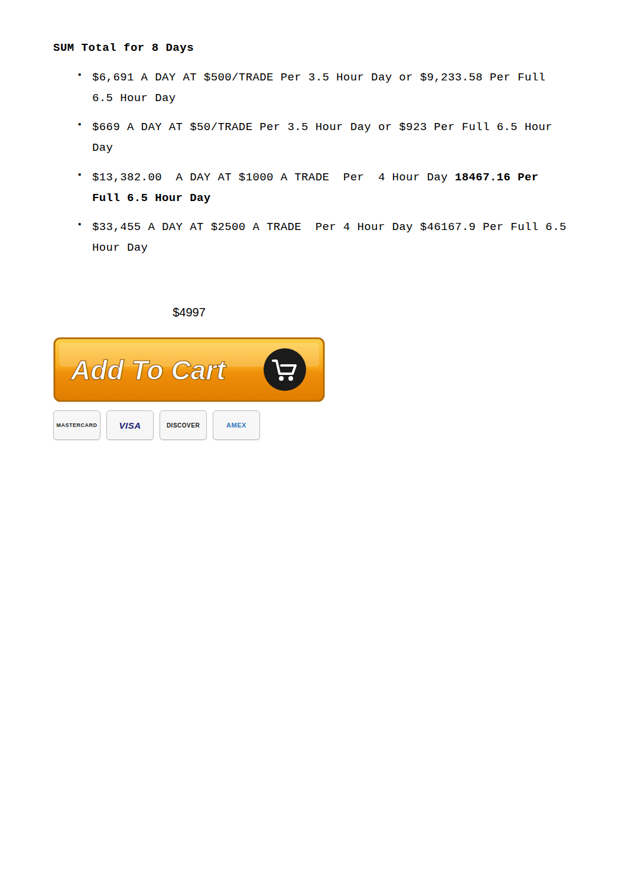SUM Total for 8 Days
$6,691 A DAY AT $500/TRADE Per 3.5 Hour Day or $9,233.58 Per Full 6.5 Hour Day
$669 A DAY AT $50/TRADE Per 3.5 Hour Day or $923 Per Full 6.5 Hour Day
$13,382.00 A DAY AT $1000 A TRADE Per 4 Hour Day 18467.16 Per Full 6.5 Hour Day
$33,455 A DAY AT $2500 A TRADE Per 4 Hour Day $46167.9 Per Full 6.5 Hour Day
$4997
Add To Cart
MASTERCARD
VISA
DISCOVER
AMEX